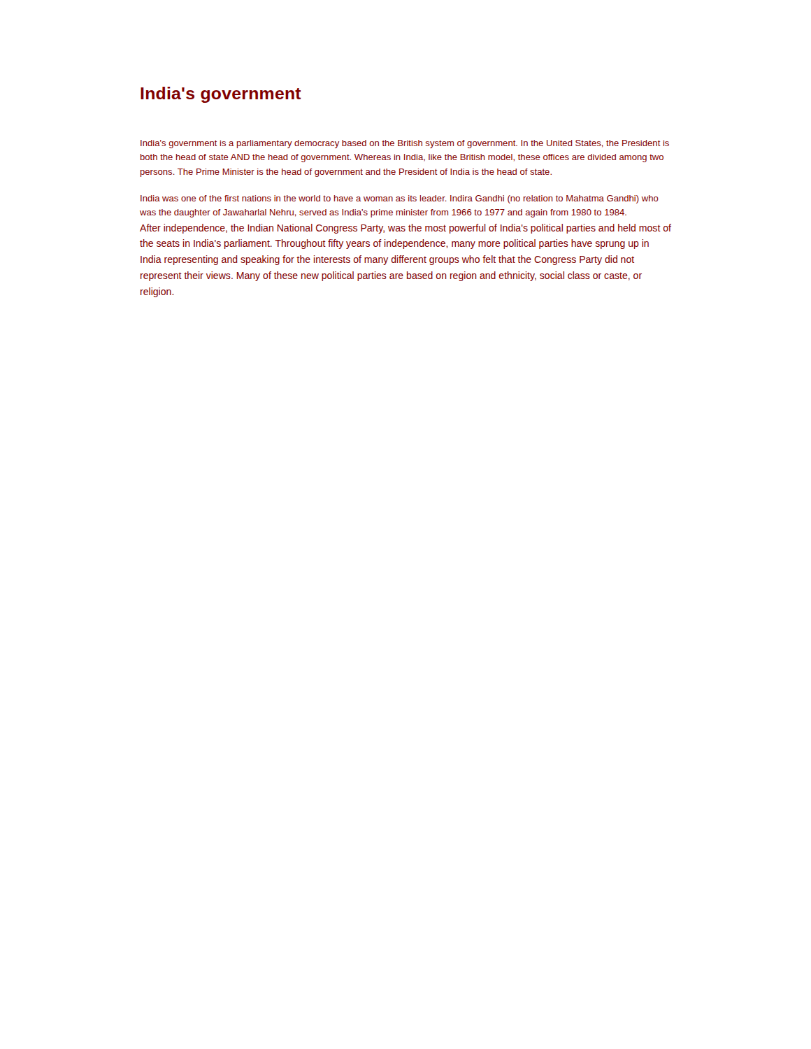India's government
India's government is a parliamentary democracy based on the British system of government. In the United States, the President is both the head of state AND the head of government. Whereas in India, like the British model, these offices are divided among two persons. The Prime Minister is the head of government and the President of India is the head of state.
India was one of the first nations in the world to have a woman as its leader. Indira Gandhi (no relation to Mahatma Gandhi) who was the daughter of Jawaharlal Nehru, served as India's prime minister from 1966 to 1977 and again from 1980 to 1984.
After independence, the Indian National Congress Party, was the most powerful of India's political parties and held most of the seats in India's parliament. Throughout fifty years of independence, many more political parties have sprung up in India representing and speaking for the interests of many different groups who felt that the Congress Party did not represent their views. Many of these new political parties are based on region and ethnicity, social class or caste, or religion.